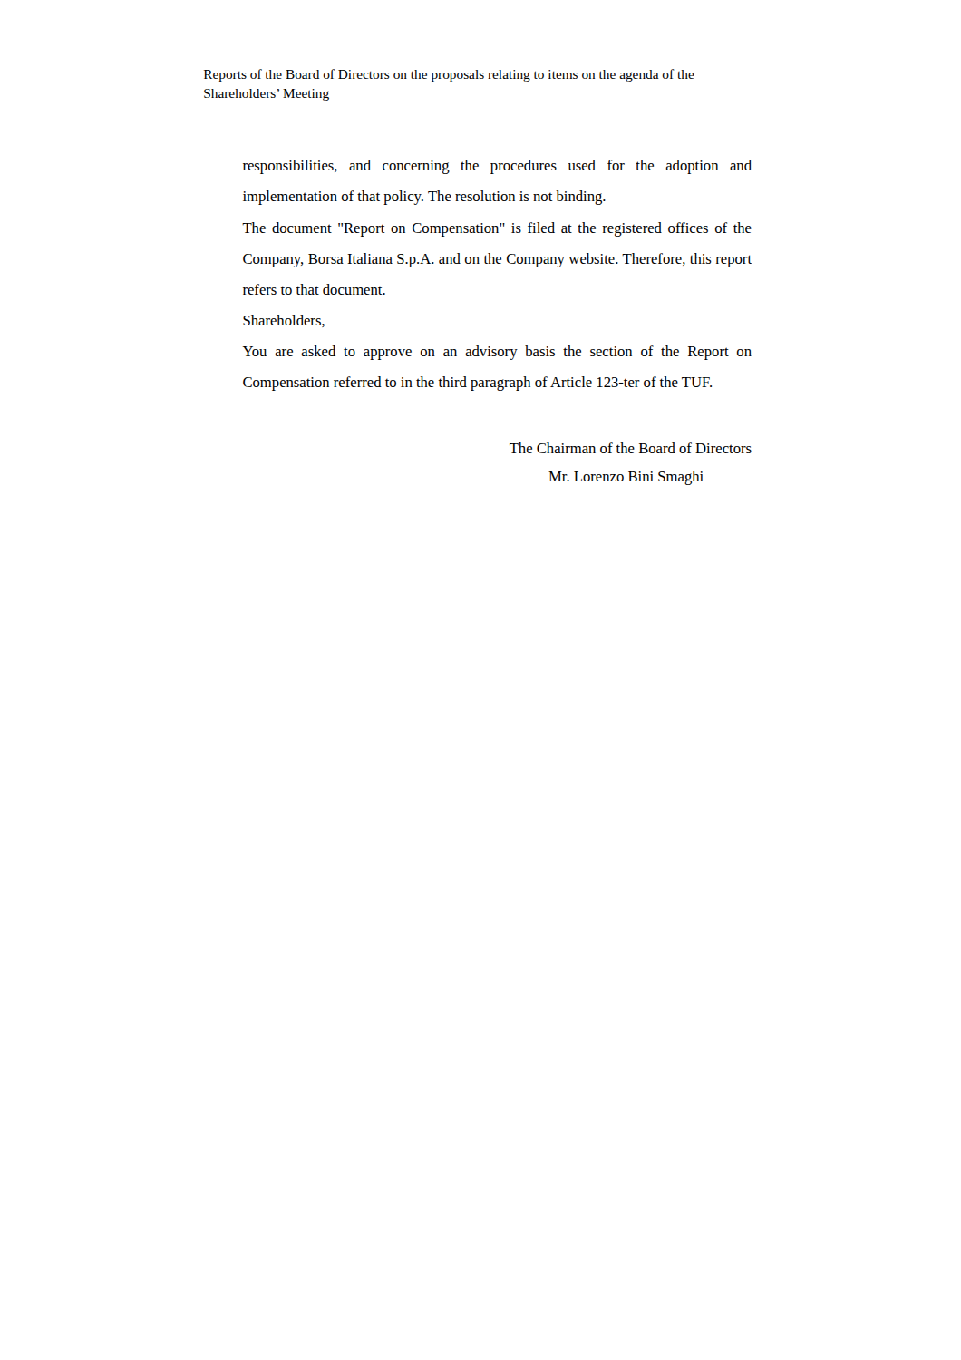Reports of the Board of Directors on the proposals relating to items on the agenda of the Shareholders’ Meeting
responsibilities, and concerning the procedures used for the adoption and implementation of that policy. The resolution is not binding.
The document "Report on Compensation" is filed at the registered offices of the Company, Borsa Italiana S.p.A. and on the Company website. Therefore, this report refers to that document.
Shareholders,
You are asked to approve on an advisory basis the section of the Report on Compensation referred to in the third paragraph of Article 123-ter of the TUF.
The Chairman of the Board of Directors Mr. Lorenzo Bini Smaghi